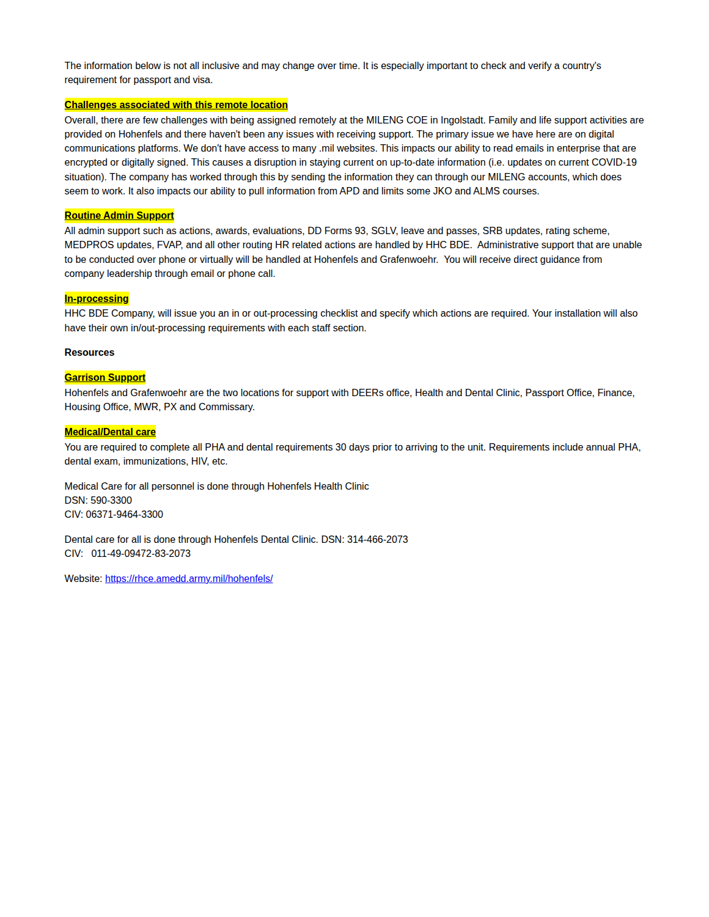The information below is not all inclusive and may change over time. It is especially important to check and verify a country's requirement for passport and visa.
Challenges associated with this remote location
Overall, there are few challenges with being assigned remotely at the MILENG COE in Ingolstadt. Family and life support activities are provided on Hohenfels and there haven't been any issues with receiving support. The primary issue we have here are on digital communications platforms. We don't have access to many .mil websites. This impacts our ability to read emails in enterprise that are encrypted or digitally signed. This causes a disruption in staying current on up-to-date information (i.e. updates on current COVID-19 situation). The company has worked through this by sending the information they can through our MILENG accounts, which does seem to work. It also impacts our ability to pull information from APD and limits some JKO and ALMS courses.
Routine Admin Support
All admin support such as actions, awards, evaluations, DD Forms 93, SGLV, leave and passes, SRB updates, rating scheme, MEDPROS updates, FVAP, and all other routing HR related actions are handled by HHC BDE. Administrative support that are unable to be conducted over phone or virtually will be handled at Hohenfels and Grafenwoehr. You will receive direct guidance from company leadership through email or phone call.
In-processing
HHC BDE Company, will issue you an in or out-processing checklist and specify which actions are required. Your installation will also have their own in/out-processing requirements with each staff section.
Resources
Garrison Support
Hohenfels and Grafenwoehr are the two locations for support with DEERs office, Health and Dental Clinic, Passport Office, Finance, Housing Office, MWR, PX and Commissary.
Medical/Dental care
You are required to complete all PHA and dental requirements 30 days prior to arriving to the unit. Requirements include annual PHA, dental exam, immunizations, HIV, etc.
Medical Care for all personnel is done through Hohenfels Health Clinic
DSN: 590-3300
CIV: 06371-9464-3300
Dental care for all is done through Hohenfels Dental Clinic. DSN: 314-466-2073
CIV: 011-49-09472-83-2073
Website: https://rhce.amedd.army.mil/hohenfels/